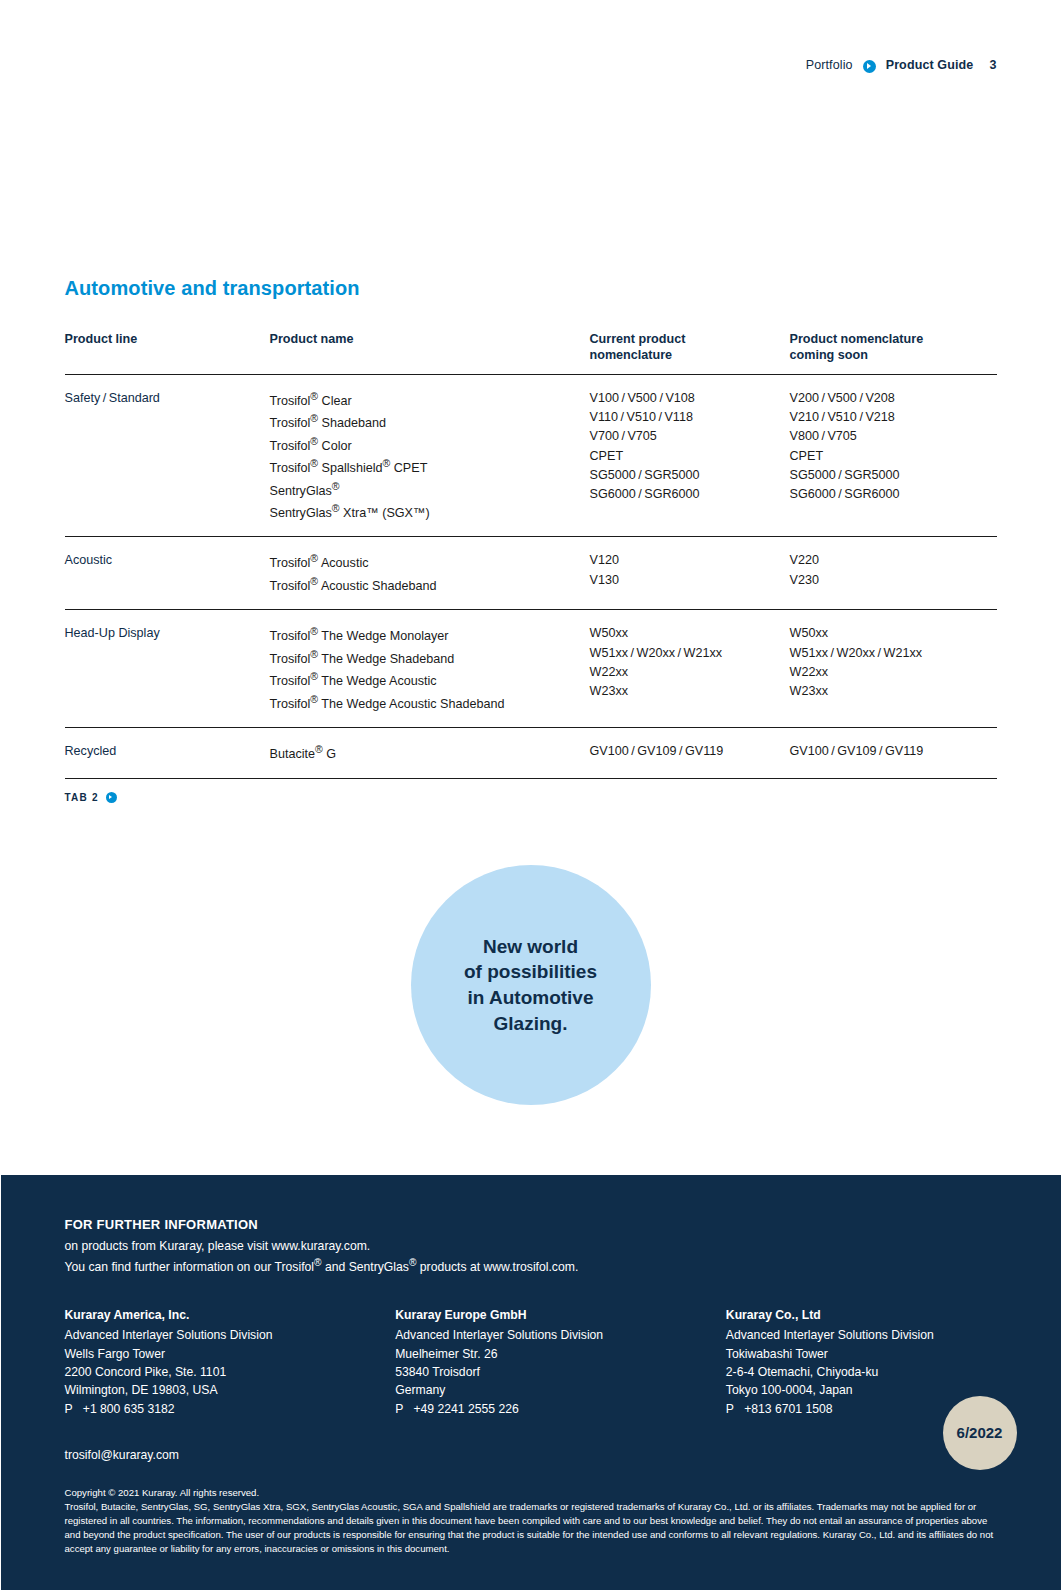Portfolio Product Guide 3
Automotive and transportation
| Product line | Product name | Current product nomenclature | Product nomenclature coming soon |
| --- | --- | --- | --- |
| Safety / Standard | Trosifol ® Clear Trosifol ® Shadeband Trosifol ® Color Trosifol ® Spallshield ® CPET SentryGlas ® SentryGlas ® Xtra™ (SGX™) | V100 / V500 / V108 V110 / V510 / V118 V700 / V705 CPET SG5000 / SGR5000 SG6000 / SGR6000 | V200 / V500 / V208 V210 / V510 / V218 V800 / V705 CPET SG5000 / SGR5000 SG6000 / SGR6000 |
| Acoustic | Trosifol ® Acoustic Trosifol ® Acoustic Shadeband | V120 V130 | V220 V230 |
| Head‑Up Display | Trosifol ® The Wedge Monolayer Trosifol ® The Wedge Shadeband Trosifol ® The Wedge Acoustic Trosifol ® The Wedge Acoustic Shadeband | W50xx W51xx / W20xx / W21xx W22xx W23xx | W50xx W51xx / W20xx / W21xx W22xx W23xx |
| Recycled | Butacite ® G | GV100 / GV109 / GV119 | GV100 / GV109 / GV119 |
TAB 2
New world
of possibilities
in Automotive
Glazing.
For further information
on products from Kuraray, please visit www.kuraray.com.
You can find further information on our Trosifol® and SentryGlas® products at www.trosifol.com.
Kuraray America, Inc.
Advanced Interlayer Solutions Division
Wells Fargo Tower
2200 Concord Pike, Ste. 1101
Wilmington, DE 19803, USA
P +1 800 635 3182
Kuraray Europe GmbH
Advanced Interlayer Solutions Division
Muelheimer Str. 26
53840 Troisdorf
Germany
P +49 2241 2555 226
Kuraray Co., Ltd
Advanced Interlayer Solutions Division
Tokiwabashi Tower
2-6-4 Otemachi, Chiyoda-ku
Tokyo 100-0004, Japan
P +813 6701 1508
trosifol@kuraray.com
Copyright © 2021 Kuraray. All rights reserved.
Trosifol, Butacite, SentryGlas, SG, SentryGlas Xtra, SGX, SentryGlas Acoustic, SGA and Spallshield are trademarks or registered trademarks of Kuraray Co., Ltd. or its affiliates. Trademarks may not be applied for or registered in all countries. The information, recommendations and details given in this document have been compiled with care and to our best knowledge and belief. They do not entail an assurance of properties above and beyond the product specification. The user of our products is responsible for ensuring that the product is suitable for the intended use and conforms to all relevant regulations. Kuraray Co., Ltd. and its affiliates do not accept any guarantee or liability for any errors, inaccuracies or omissions in this document.
6/2022